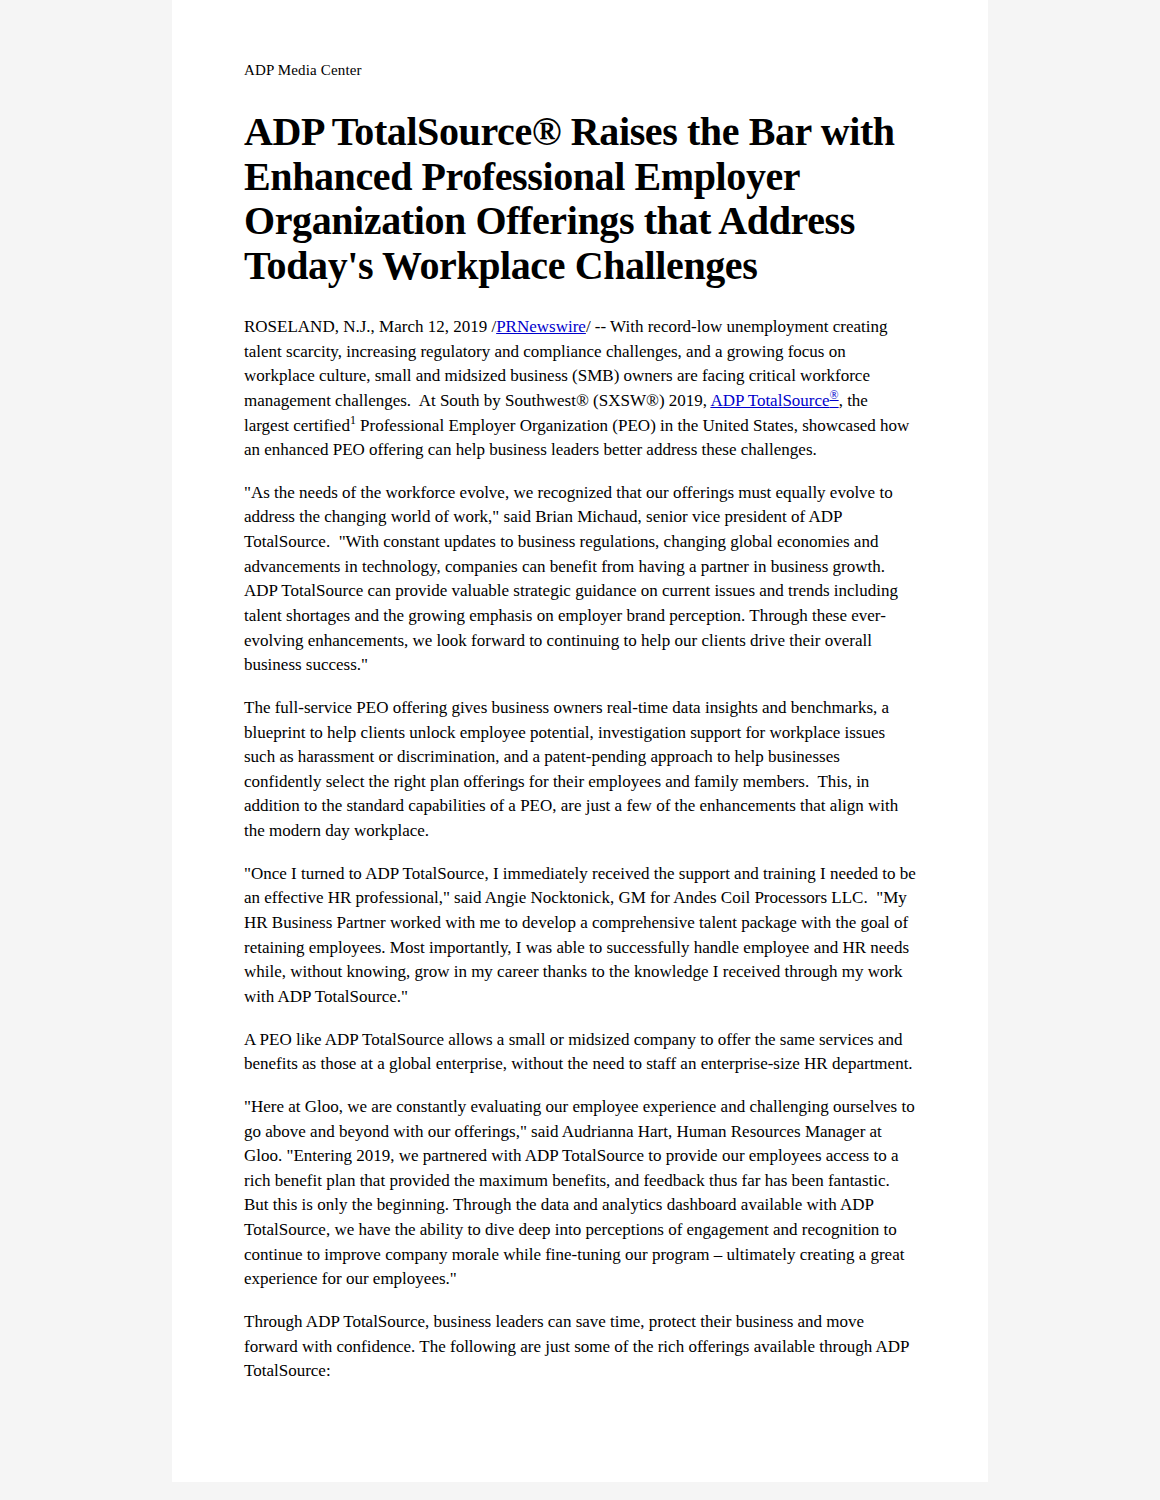ADP Media Center
ADP TotalSource® Raises the Bar with Enhanced Professional Employer Organization Offerings that Address Today's Workplace Challenges
ROSELAND, N.J., March 12, 2019 /PRNewswire/ -- With record-low unemployment creating talent scarcity, increasing regulatory and compliance challenges, and a growing focus on workplace culture, small and midsized business (SMB) owners are facing critical workforce management challenges. At South by Southwest® (SXSW®) 2019, ADP TotalSource®, the largest certified1 Professional Employer Organization (PEO) in the United States, showcased how an enhanced PEO offering can help business leaders better address these challenges.
"As the needs of the workforce evolve, we recognized that our offerings must equally evolve to address the changing world of work," said Brian Michaud, senior vice president of ADP TotalSource. "With constant updates to business regulations, changing global economies and advancements in technology, companies can benefit from having a partner in business growth. ADP TotalSource can provide valuable strategic guidance on current issues and trends including talent shortages and the growing emphasis on employer brand perception. Through these ever-evolving enhancements, we look forward to continuing to help our clients drive their overall business success."
The full-service PEO offering gives business owners real-time data insights and benchmarks, a blueprint to help clients unlock employee potential, investigation support for workplace issues such as harassment or discrimination, and a patent-pending approach to help businesses confidently select the right plan offerings for their employees and family members. This, in addition to the standard capabilities of a PEO, are just a few of the enhancements that align with the modern day workplace.
"Once I turned to ADP TotalSource, I immediately received the support and training I needed to be an effective HR professional," said Angie Nocktonick, GM for Andes Coil Processors LLC. "My HR Business Partner worked with me to develop a comprehensive talent package with the goal of retaining employees. Most importantly, I was able to successfully handle employee and HR needs while, without knowing, grow in my career thanks to the knowledge I received through my work with ADP TotalSource."
A PEO like ADP TotalSource allows a small or midsized company to offer the same services and benefits as those at a global enterprise, without the need to staff an enterprise-size HR department.
"Here at Gloo, we are constantly evaluating our employee experience and challenging ourselves to go above and beyond with our offerings," said Audrianna Hart, Human Resources Manager at Gloo. "Entering 2019, we partnered with ADP TotalSource to provide our employees access to a rich benefit plan that provided the maximum benefits, and feedback thus far has been fantastic. But this is only the beginning. Through the data and analytics dashboard available with ADP TotalSource, we have the ability to dive deep into perceptions of engagement and recognition to continue to improve company morale while fine-tuning our program – ultimately creating a great experience for our employees."
Through ADP TotalSource, business leaders can save time, protect their business and move forward with confidence. The following are just some of the rich offerings available through ADP TotalSource: